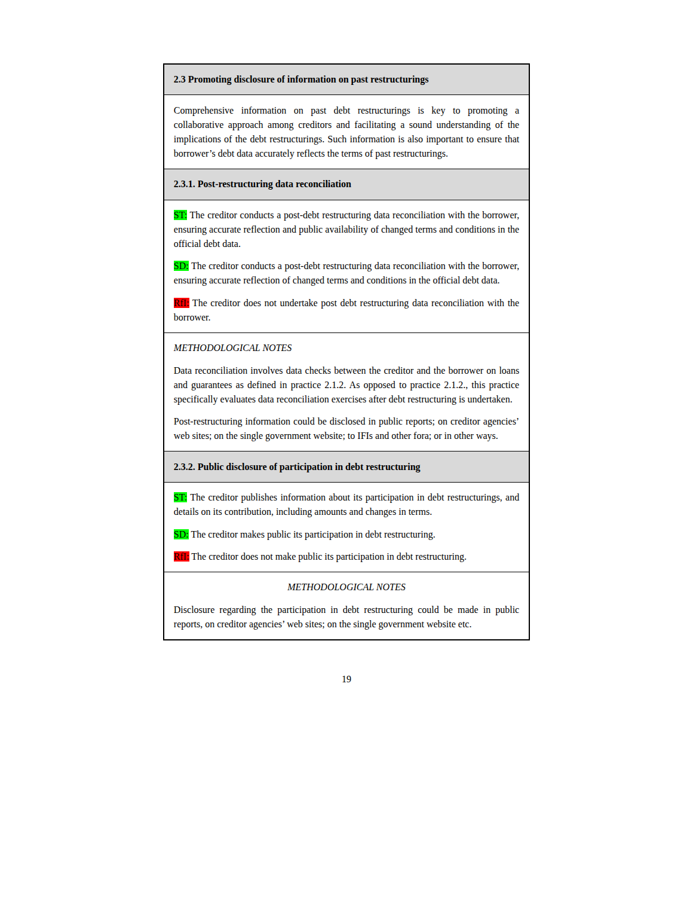| 2.3 Promoting disclosure of information on past restructurings |
| Comprehensive information on past debt restructurings is key to promoting a collaborative approach among creditors and facilitating a sound understanding of the implications of the debt restructurings. Such information is also important to ensure that borrower’s debt data accurately reflects the terms of past restructurings. |
| 2.3.1. Post-restructuring data reconciliation |
| ST: The creditor conducts a post-debt restructuring data reconciliation with the borrower, ensuring accurate reflection and public availability of changed terms and conditions in the official debt data. SD: The creditor conducts a post-debt restructuring data reconciliation with the borrower, ensuring accurate reflection of changed terms and conditions in the official debt data. RfI: The creditor does not undertake post debt restructuring data reconciliation with the borrower. |
| METHODOLOGICAL NOTES Data reconciliation involves data checks between the creditor and the borrower on loans and guarantees as defined in practice 2.1.2. As opposed to practice 2.1.2., this practice specifically evaluates data reconciliation exercises after debt restructuring is undertaken. Post-restructuring information could be disclosed in public reports; on creditor agencies’ web sites; on the single government website; to IFIs and other fora; or in other ways. |
| 2.3.2. Public disclosure of participation in debt restructuring |
| ST: The creditor publishes information about its participation in debt restructurings, and details on its contribution, including amounts and changes in terms. SD: The creditor makes public its participation in debt restructuring. RfI: The creditor does not make public its participation in debt restructuring. |
| METHODOLOGICAL NOTES Disclosure regarding the participation in debt restructuring could be made in public reports, on creditor agencies’ web sites; on the single government website etc. |
19